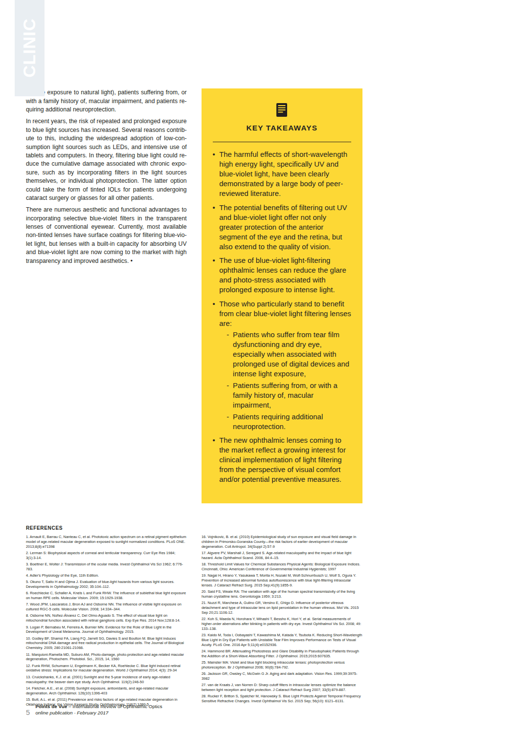CLINIC
intense exposure to natural light), patients suffering from, or with a family history of, macular impairment, and patients requiring additional neuroprotection.
In recent years, the risk of repeated and prolonged exposure to blue light sources has increased. Several reasons contribute to this, including the widespread adoption of low-consumption light sources such as LEDs, and intensive use of tablets and computers. In theory, filtering blue light could reduce the cumulative damage associated with chronic exposure, such as by incorporating filters in the light sources themselves, or individual photoprotection. The latter option could take the form of tinted IOLs for patients undergoing cataract surgery or glasses for all other patients.
There are numerous aesthetic and functional advantages to incorporating selective blue-violet filters in the transparent lenses of conventional eyewear. Currently, most available non-tinted lenses have surface coatings for filtering blue-violet light, but lenses with a built-in capacity for absorbing UV and blue-violet light are now coming to the market with high transparency and improved aesthetics. •
KEY TAKEAWAYS
The harmful effects of short-wavelength high energy light, specifically UV and blue-violet light, have been clearly demonstrated by a large body of peer-reviewed literature.
The potential benefits of filtering out UV and blue-violet light offer not only greater protection of the anterior segment of the eye and the retina, but also extend to the quality of vision.
The use of blue-violet light-filtering ophthalmic lenses can reduce the glare and photo-stress associated with prolonged exposure to intense light.
Those who particularly stand to benefit from clear blue-violet light filtering lenses are:
Patients who suffer from tear film dysfunctioning and dry eye, especially when associated with prolonged use of digital devices and intense light exposure,
Patients suffering from, or with a family history of, macular impairment,
Patients requiring additional neuroprotection.
The new ophthalmic lenses coming to the market reflect a growing interest for clinical implementation of light filtering from the perspective of visual comfort and/or potential preventive measures.
REFERENCES
1. Arnault E, Barrau C, Nanteau C, et al. Phototoxic action spectrum on a retinal pigment epithelium model of age-related macular degeneration exposed to sunlight normalized conditions. PLoS ONE. 2013;8(8):e71398
2. Lerman S: Biophysical aspects of corneal and lenticular transparency. Curr Eye Res 1984; 3(1):3-14.
3. Boettner E, Wolter J: Transmission of the ocular media. Invest Ophthalmol Vis Sci 1962; 6:776- 783.
4. Adler's Physiology of the Eye, 11th Edition.
5. Okuno T, Saito H and Ojima J. Evaluation of blue-light hazards from various light sources. Developments in Ophthalmology 2002; 35:104–112.
6. Roechlecke C, Schaller A, Knels L and Funk RHW. The influence of sublethal blue light exposure on human RPE cells. Molecular Vision. 2009; 15:1929-1938.
7. Wood JPM, Lascaratos J, Bron AJ and Osborne NN. The influence of visible light exposure on cultured RGC-5 cells. Molecular Vision. 2008; 14:334–344.
8. Osborne NN, Núñez-Álvarez C, Del Olmo-Aguado S. The effect of visual blue light on mitochondrial function associated with retinal ganglions cells. Exp Eye Res. 2014 Nov;128:8-14.
9. Logan P, Bernabeu M, Ferreira A, Burnier MN. Evidence for the Role of Blue Light in the Development of Uveal Melanoma. Journal of Ophthalmology. 2015.
10. Godley BF, Shamsi FA, Liang FQ, Jarrett SG, Davies S and Boulton M. Blue light induces mitochondrial DNA damage and free radical production in epithelial cells. The Journal of Biological Chemistry. 2005; 280:21061-21066.
11. Marquioni-Ramella MD, Suburo AM, Photo-damage, photo-protection and age-related macular degeneration, Photochem. Photobiol. Sci., 2015, 14, 1560
12. Funk RHW, Schumann U, Engelmann K, Becker KA, Roehlecke C. Blue light induced retinal oxidative stress: Implications for macular degeneration. World J Ophthalmol 2014; 4(3): 29-34
13. Cruickshanks, K.J. et al. (2001) Sunlight and the 5-year incidence of early age-related maculopathy: the beaver dam eye study. Arch Ophthalmol. 119(2):246-50
14. Fletcher, A.E., et al. (2008) Sunlight exposure, antioxidants, and age-related macular degeneration. Arch Ophthalmol. 126(10):1396-403
15. Butt, A.L. et al. (2011) Prevalence and risks factors of age-related macular degeneration in Oklahoma Indians: the Vision Keepers Study. Ophthalmology. 118(7):1380-5
16. Vojnikovic, B. et al. (2010) Epidemiological study of sun exposure and visual field damage in children in Primorsko-Goranska County—the risk factors of earlier development of macular degeneration. Coll Antropol. 34(Suppl 2):57-9
17. Algvere PV, Marshall J, Seregard S. Age-related maculopathy and the impact of blue light hazard. Acta Ophthalmol Scand. 2006, 84:4–15.
18. Threshold Limit Values for Chemical Substances Physical Agents: Biological Exposure Indices. Cincinnati, Ohio: American Conference of Governmental Industrial Hygienists; 1997
19. Nagai H, Hirano Y, Yasukawa T, Morita H, Nozaki M, Wolf-Schnurrbusch U, Wolf S, Ogura Y. Prevention of increased abnormal fundus autofluorescence with blue light-filtering intraocular lenses. J Cataract Refract Surg. 2015 Sep;41(9):1855-9.
20. Said FS, Weale RA: The variation with age of the human spectral transmissivity of the living human crystalline lens. Gerontologia 1959; 3:213.
21. Nuzzi R, Marchese A, Gulino GR, Versino E, Ghigo D. Influence of posterior vitreous detachment and type of intraocular lens on lipid peroxidation in the human vitreous. Mol Vis. 2015 Sep 20;21:1106-12.
22. Koh S, Maeda N, Horohara Y, Mihashi T, Bessho K, Hori Y, et al. Serial measurements of higher-order aberrations after blinking in patients with dry eye. Invest Ophthalmol Vis Sci. 2008; 49: 133–138.
23. Kaido M, Toda I, Oobayashi T, Kawashima M, Katada Y, Tsubota K. Reducing Short-Wavelength Blue Light in Dry Eye Patients with Unstable Tear Film Improves Performance on Tests of Visual Acuity. PLoS One. 2016 Apr 5;11(4):e0152936.
24. Hammond BR. Attenuating Photostress and Glare Disability in Pseudophakic Patients through the Addition of a Short-Wave Absorbing Filter. J Ophthalmol. 2015;2015:607635.
25. Mainster MA: Violet and blue light blocking intraocular lenses: photoprotection versus photoreception. Br J Ophthalmol 2006; 90(6):784-792.
26. Jackson GR, Owsley C, McGwin G Jr. Aging and dark adaptation. Vision Res. 1999;39:3975- 3982
27. van de Kraats J, van Norren D: Sharp cutoff filters in intraocular lenses optimize the balance between light reception and light protection. J Cataract Refract Surg 2007; 33(5):879-887.
28. Rucker F, Britton S, Spatcher M, Hanowsky S. Blue Light Protects Against Temporal Frequency Sensitive Refractive Changes. Invest Ophthalmol Vis Sci. 2015 Sep; 56(10): 6121–6131.
5
Points de Vue – International Review of Ophthalmic Optics
online publication - February 2017